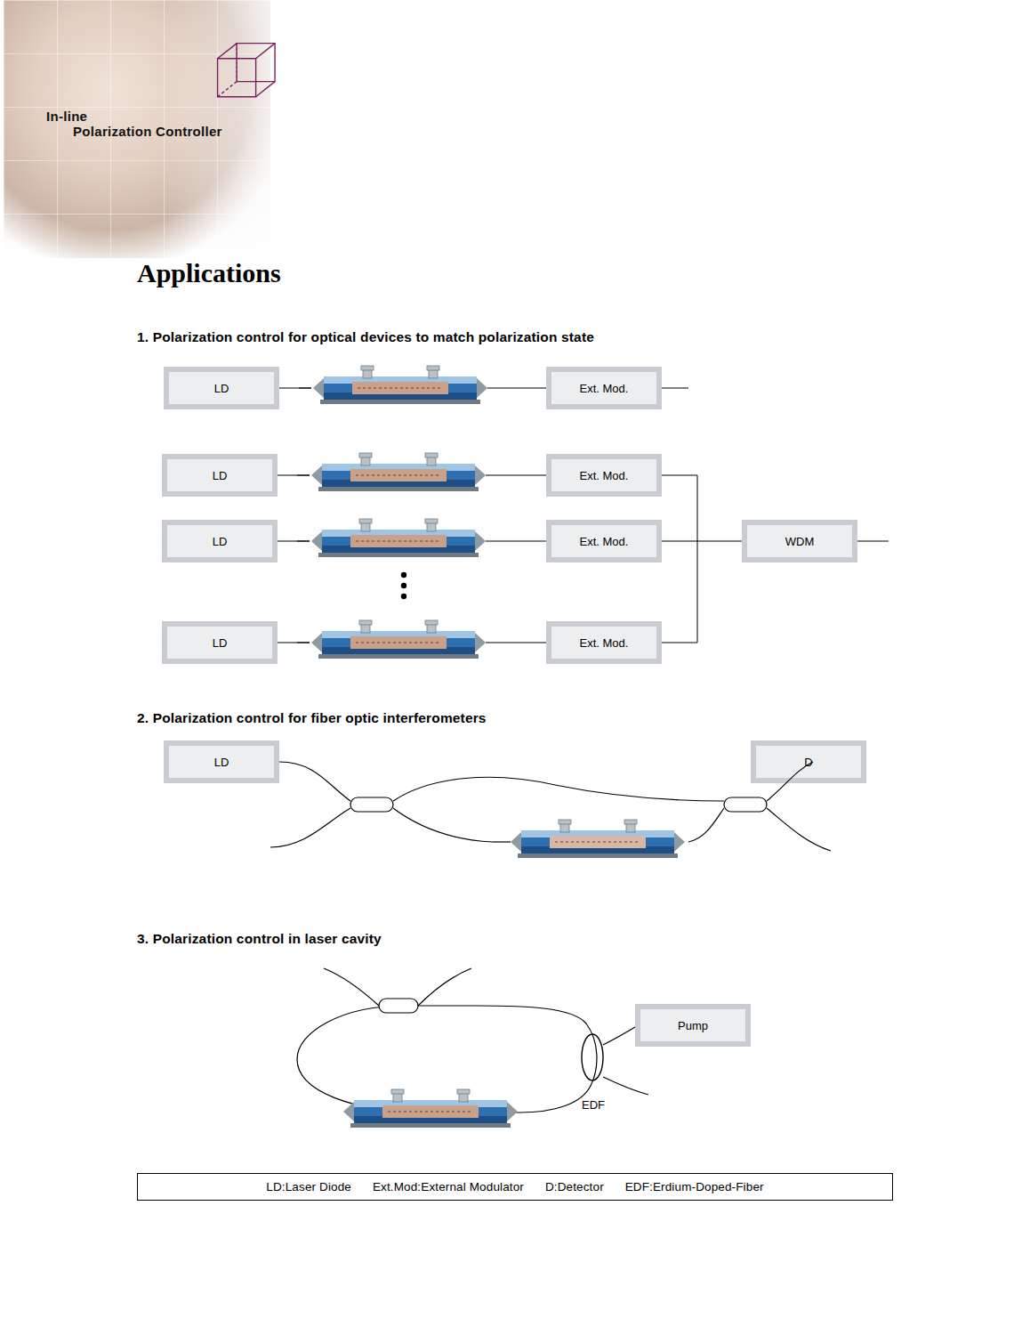In-line Polarization Controller
Applications
1. Polarization control for optical devices to match polarization state
LD Ext. Mod. LD Ext. Mod. LD Ext. Mod. LD Ext. Mod. WDM
2. Polarization control for fiber optic interferometers
LD D
3. Polarization control in laser cavity
EDF Pump
LD:Laser Diode Ext.Mod:External Modulator D:Detector EDF:Erdium-Doped-Fiber